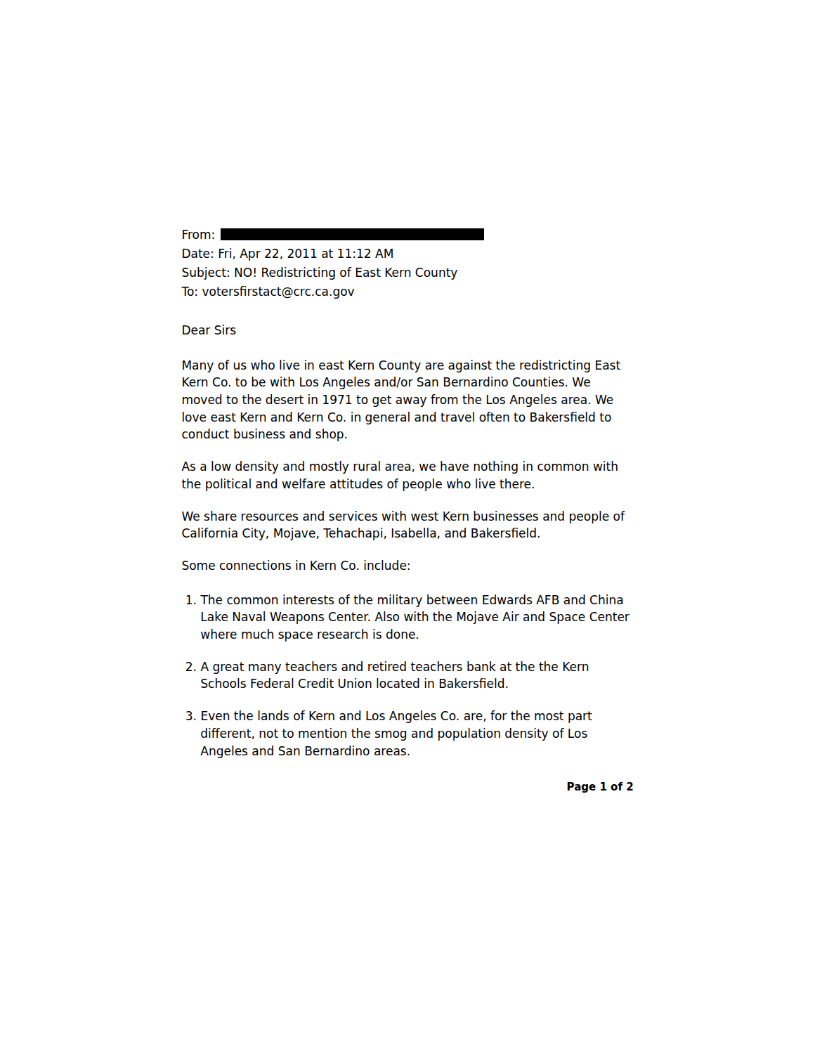From:
Date: Fri, Apr 22, 2011 at 11:12 AM
Subject: NO! Redistricting of East Kern County
To: votersfirstact@crc.ca.gov
Dear Sirs
Many of us who live in east Kern County are against the redistricting East Kern Co. to be with Los Angeles and/or San Bernardino Counties. We moved to the desert in 1971 to get away from the Los Angeles area. We love east Kern and Kern Co. in general and travel often to Bakersfield to conduct business and shop.
As a low density and mostly rural area, we have nothing in common with the political and welfare attitudes of people who live there.
We share resources and services with west Kern businesses and people of California City, Mojave, Tehachapi, Isabella, and Bakersfield.
Some connections in Kern Co. include:
1. The common interests of the military between Edwards AFB and China Lake Naval Weapons Center. Also with the Mojave Air and Space Center where much space research is done.
2. A great many teachers and retired teachers bank at the the Kern Schools Federal Credit Union located in Bakersfield.
3. Even the lands of Kern and Los Angeles Co. are, for the most part different, not to mention the smog and population density of Los Angeles and San Bernardino areas.
Page 1 of 2